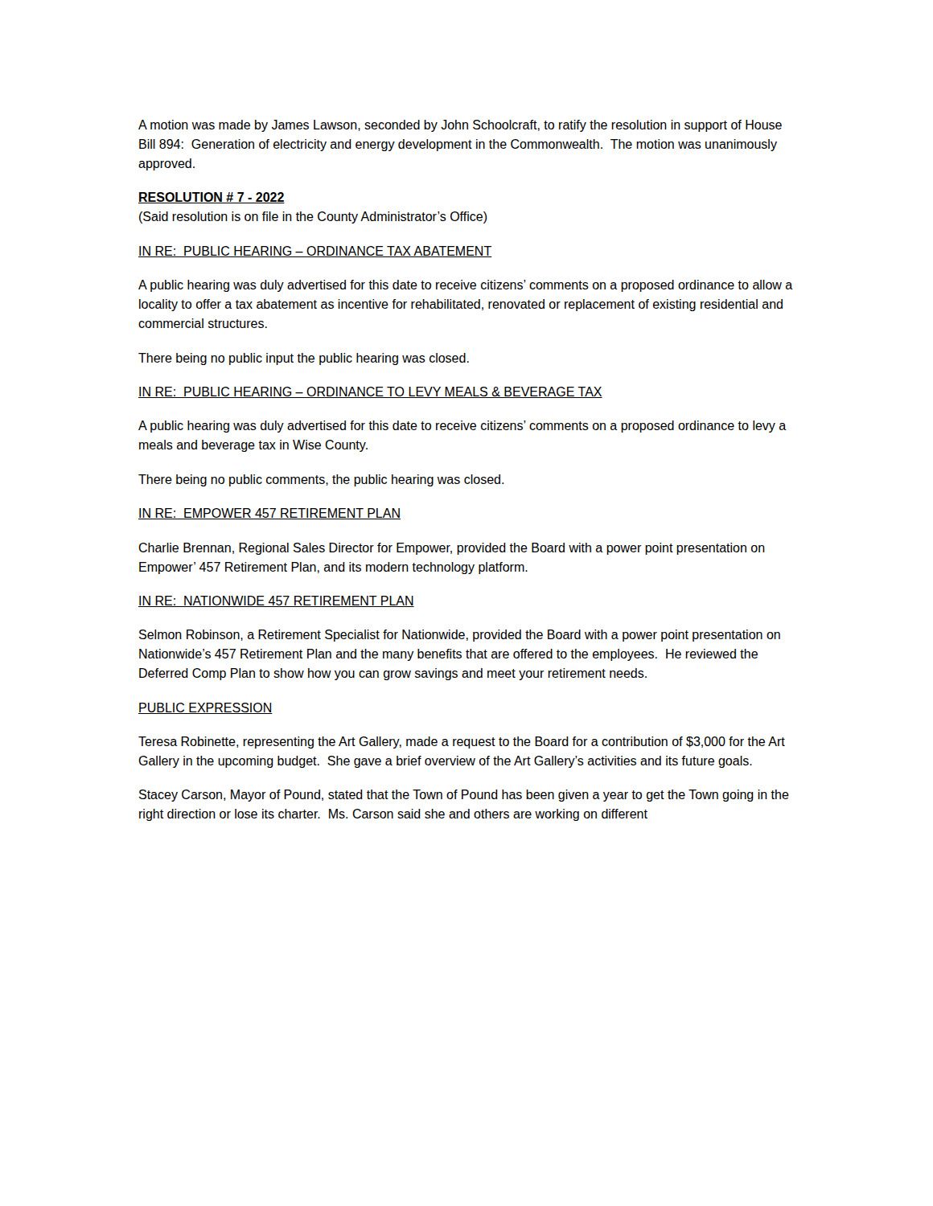A motion was made by James Lawson, seconded by John Schoolcraft, to ratify the resolution in support of House Bill 894: Generation of electricity and energy development in the Commonwealth. The motion was unanimously approved.
RESOLUTION # 7 - 2022
(Said resolution is on file in the County Administrator’s Office)
IN RE: PUBLIC HEARING – ORDINANCE TAX ABATEMENT
A public hearing was duly advertised for this date to receive citizens’ comments on a proposed ordinance to allow a locality to offer a tax abatement as incentive for rehabilitated, renovated or replacement of existing residential and commercial structures.
There being no public input the public hearing was closed.
IN RE: PUBLIC HEARING – ORDINANCE TO LEVY MEALS & BEVERAGE TAX
A public hearing was duly advertised for this date to receive citizens’ comments on a proposed ordinance to levy a meals and beverage tax in Wise County.
There being no public comments, the public hearing was closed.
IN RE: EMPOWER 457 RETIREMENT PLAN
Charlie Brennan, Regional Sales Director for Empower, provided the Board with a power point presentation on Empower’ 457 Retirement Plan, and its modern technology platform.
IN RE: NATIONWIDE 457 RETIREMENT PLAN
Selmon Robinson, a Retirement Specialist for Nationwide, provided the Board with a power point presentation on Nationwide’s 457 Retirement Plan and the many benefits that are offered to the employees. He reviewed the Deferred Comp Plan to show how you can grow savings and meet your retirement needs.
PUBLIC EXPRESSION
Teresa Robinette, representing the Art Gallery, made a request to the Board for a contribution of $3,000 for the Art Gallery in the upcoming budget. She gave a brief overview of the Art Gallery’s activities and its future goals.
Stacey Carson, Mayor of Pound, stated that the Town of Pound has been given a year to get the Town going in the right direction or lose its charter. Ms. Carson said she and others are working on different